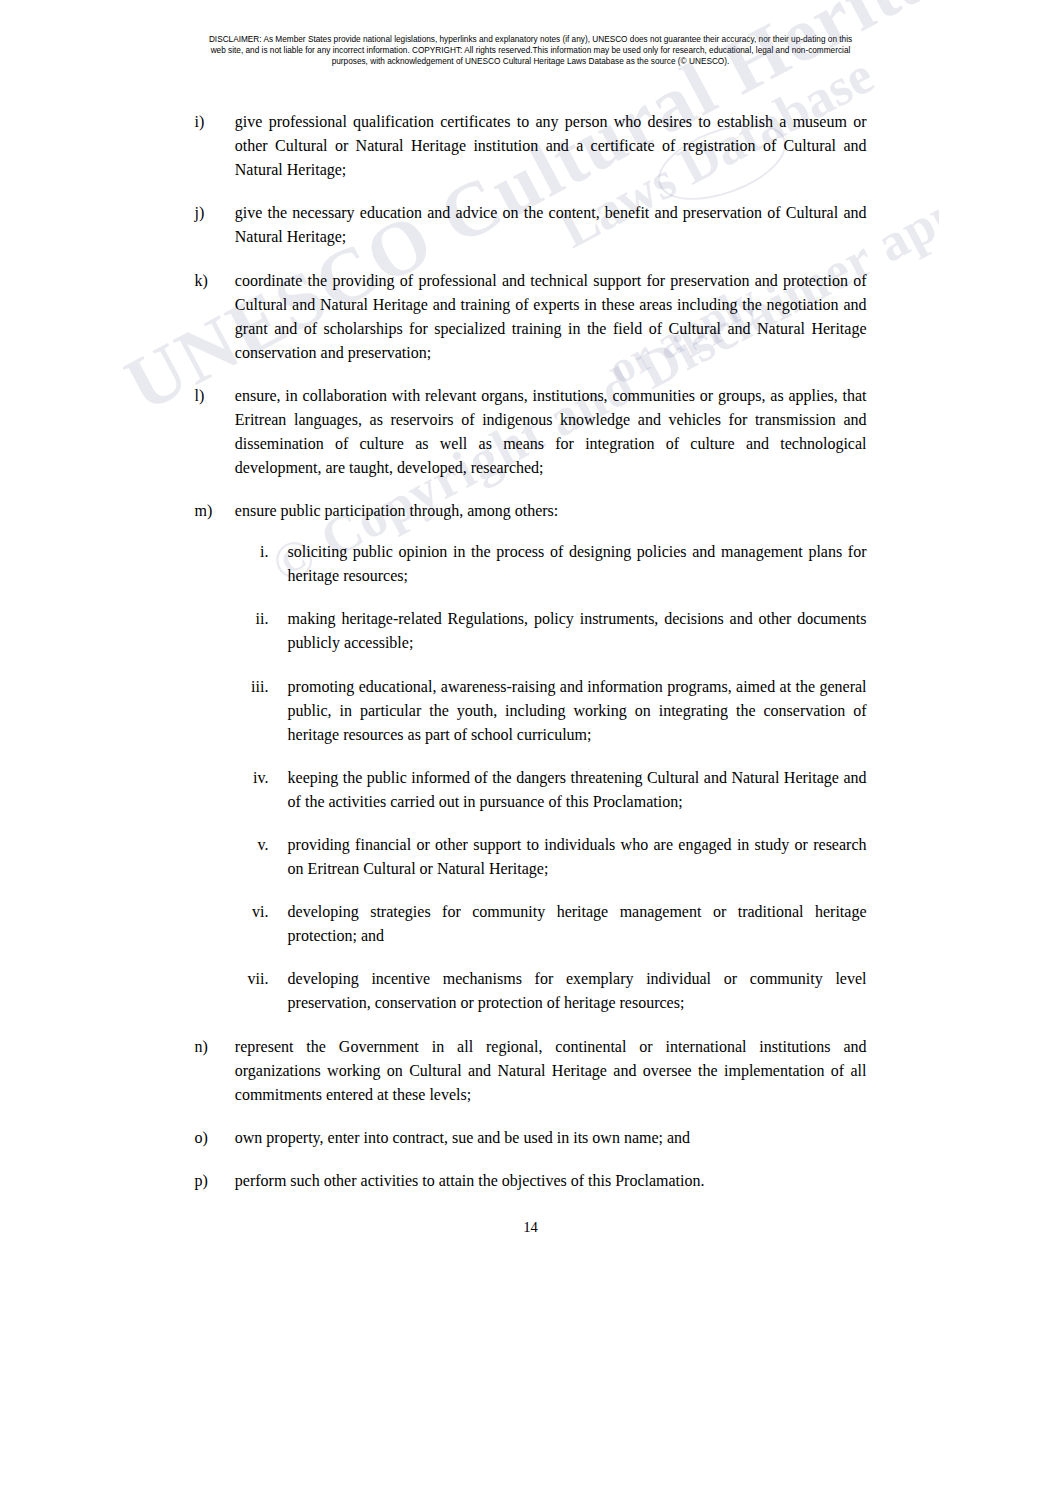DISCLAIMER: As Member States provide national legislations, hyperlinks and explanatory notes (if any), UNESCO does not guarantee their accuracy, nor their up-dating on this web site, and is not liable for any incorrect information. COPYRIGHT: All rights reserved.This information may be used only for research, educational, legal and non-commercial purposes, with acknowledgement of UNESCO Cultural Heritage Laws Database as the source (© UNESCO).
UNESCO Cultural Heritage Laws Database
© Copyright and Disclaimer apply
Laws Database
or apply
i) give professional qualification certificates to any person who desires to establish a museum or other Cultural or Natural Heritage institution and a certificate of registration of Cultural and Natural Heritage;
j) give the necessary education and advice on the content, benefit and preservation of Cultural and Natural Heritage;
k) coordinate the providing of professional and technical support for preservation and protection of Cultural and Natural Heritage and training of experts in these areas including the negotiation and grant and of scholarships for specialized training in the field of Cultural and Natural Heritage conservation and preservation;
l) ensure, in collaboration with relevant organs, institutions, communities or groups, as applies, that Eritrean languages, as reservoirs of indigenous knowledge and vehicles for transmission and dissemination of culture as well as means for integration of culture and technological development, are taught, developed, researched;
m) ensure public participation through, among others:
i. soliciting public opinion in the process of designing policies and management plans for heritage resources;
ii. making heritage-related Regulations, policy instruments, decisions and other documents publicly accessible;
iii. promoting educational, awareness-raising and information programs, aimed at the general public, in particular the youth, including working on integrating the conservation of heritage resources as part of school curriculum;
iv. keeping the public informed of the dangers threatening Cultural and Natural Heritage and of the activities carried out in pursuance of this Proclamation;
v. providing financial or other support to individuals who are engaged in study or research on Eritrean Cultural or Natural Heritage;
vi. developing strategies for community heritage management or traditional heritage protection; and
vii. developing incentive mechanisms for exemplary individual or community level preservation, conservation or protection of heritage resources;
n) represent the Government in all regional, continental or international institutions and organizations working on Cultural and Natural Heritage and oversee the implementation of all commitments entered at these levels;
o) own property, enter into contract, sue and be used in its own name; and
p) perform such other activities to attain the objectives of this Proclamation.
14